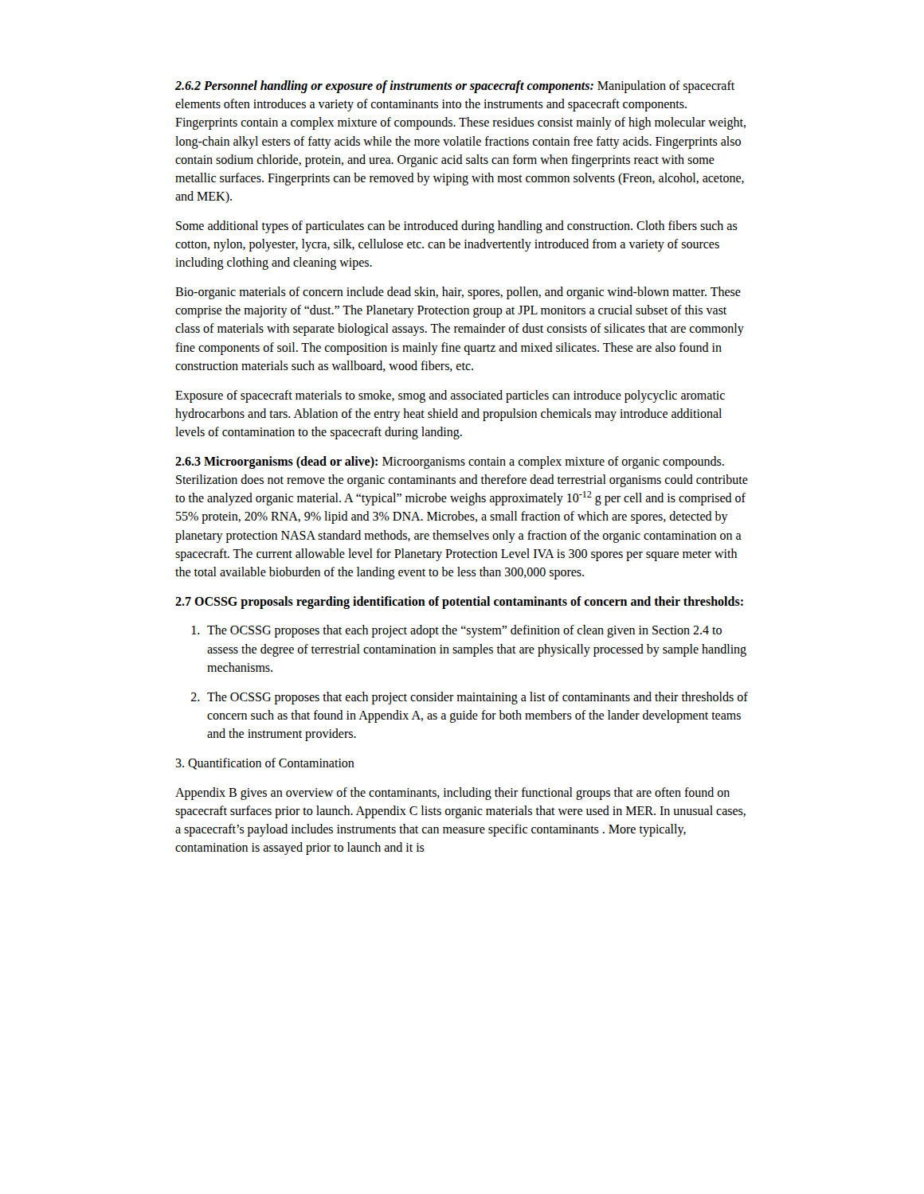2.6.2 Personnel handling or exposure of instruments or spacecraft components: Manipulation of spacecraft elements often introduces a variety of contaminants into the instruments and spacecraft components. Fingerprints contain a complex mixture of compounds. These residues consist mainly of high molecular weight, long-chain alkyl esters of fatty acids while the more volatile fractions contain free fatty acids. Fingerprints also contain sodium chloride, protein, and urea. Organic acid salts can form when fingerprints react with some metallic surfaces. Fingerprints can be removed by wiping with most common solvents (Freon, alcohol, acetone, and MEK).
Some additional types of particulates can be introduced during handling and construction. Cloth fibers such as cotton, nylon, polyester, lycra, silk, cellulose etc. can be inadvertently introduced from a variety of sources including clothing and cleaning wipes.
Bio-organic materials of concern include dead skin, hair, spores, pollen, and organic wind-blown matter. These comprise the majority of “dust.” The Planetary Protection group at JPL monitors a crucial subset of this vast class of materials with separate biological assays. The remainder of dust consists of silicates that are commonly fine components of soil. The composition is mainly fine quartz and mixed silicates. These are also found in construction materials such as wallboard, wood fibers, etc.
Exposure of spacecraft materials to smoke, smog and associated particles can introduce polycyclic aromatic hydrocarbons and tars. Ablation of the entry heat shield and propulsion chemicals may introduce additional levels of contamination to the spacecraft during landing.
2.6.3 Microorganisms (dead or alive): Microorganisms contain a complex mixture of organic compounds. Sterilization does not remove the organic contaminants and therefore dead terrestrial organisms could contribute to the analyzed organic material. A “typical” microbe weighs approximately 10-12 g per cell and is comprised of 55% protein, 20% RNA, 9% lipid and 3% DNA. Microbes, a small fraction of which are spores, detected by planetary protection NASA standard methods, are themselves only a fraction of the organic contamination on a spacecraft. The current allowable level for Planetary Protection Level IVA is 300 spores per square meter with the total available bioburden of the landing event to be less than 300,000 spores.
2.7 OCSSG proposals regarding identification of potential contaminants of concern and their thresholds:
The OCSSG proposes that each project adopt the “system” definition of clean given in Section 2.4 to assess the degree of terrestrial contamination in samples that are physically processed by sample handling mechanisms.
The OCSSG proposes that each project consider maintaining a list of contaminants and their thresholds of concern such as that found in Appendix A, as a guide for both members of the lander development teams and the instrument providers.
3. Quantification of Contamination
Appendix B gives an overview of the contaminants, including their functional groups that are often found on spacecraft surfaces prior to launch. Appendix C lists organic materials that were used in MER. In unusual cases, a spacecraft’s payload includes instruments that can measure specific contaminants . More typically, contamination is assayed prior to launch and it is